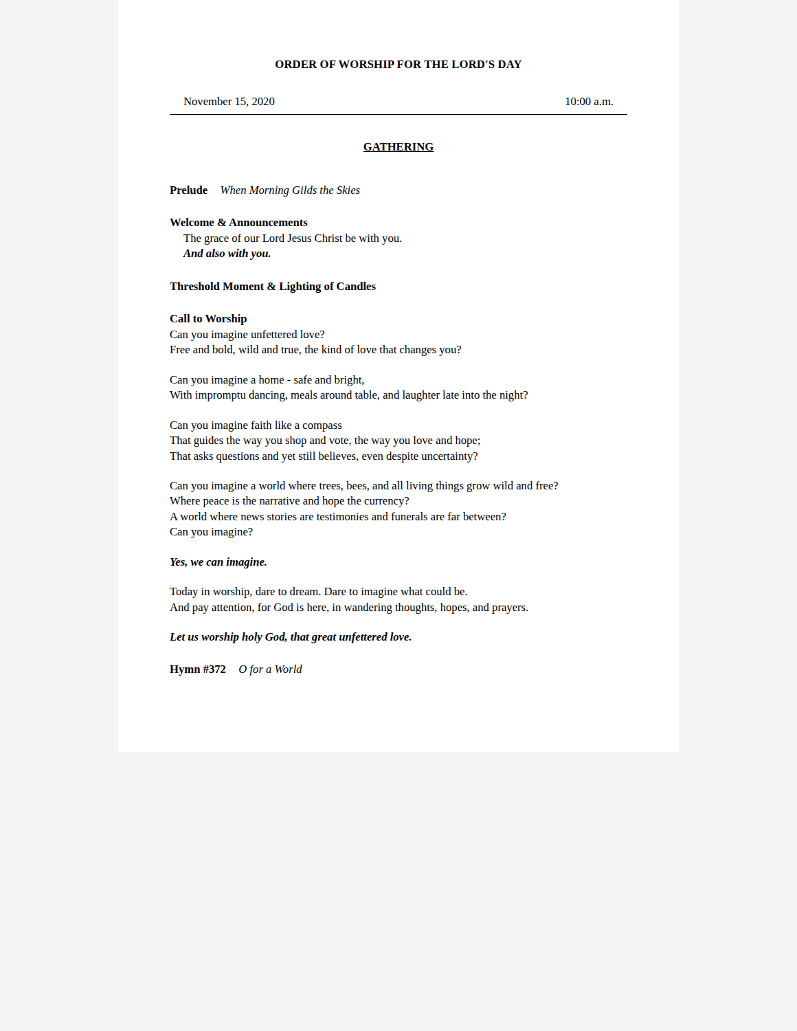ORDER OF WORSHIP FOR THE LORD'S DAY
November 15, 2020 10:00 a.m.
GATHERING
Prelude When Morning Gilds the Skies
Welcome & Announcements
The grace of our Lord Jesus Christ be with you.
And also with you.
Threshold Moment & Lighting of Candles
Call to Worship
Can you imagine unfettered love?
Free and bold, wild and true, the kind of love that changes you?
Can you imagine a home - safe and bright,
With impromptu dancing, meals around table, and laughter late into the night?
Can you imagine faith like a compass
That guides the way you shop and vote, the way you love and hope;
That asks questions and yet still believes, even despite uncertainty?
Can you imagine a world where trees, bees, and all living things grow wild and free?
Where peace is the narrative and hope the currency?
A world where news stories are testimonies and funerals are far between?
Can you imagine?
Yes, we can imagine.
Today in worship, dare to dream. Dare to imagine what could be.
And pay attention, for God is here, in wandering thoughts, hopes, and prayers.
Let us worship holy God, that great unfettered love.
Hymn #372 O for a World